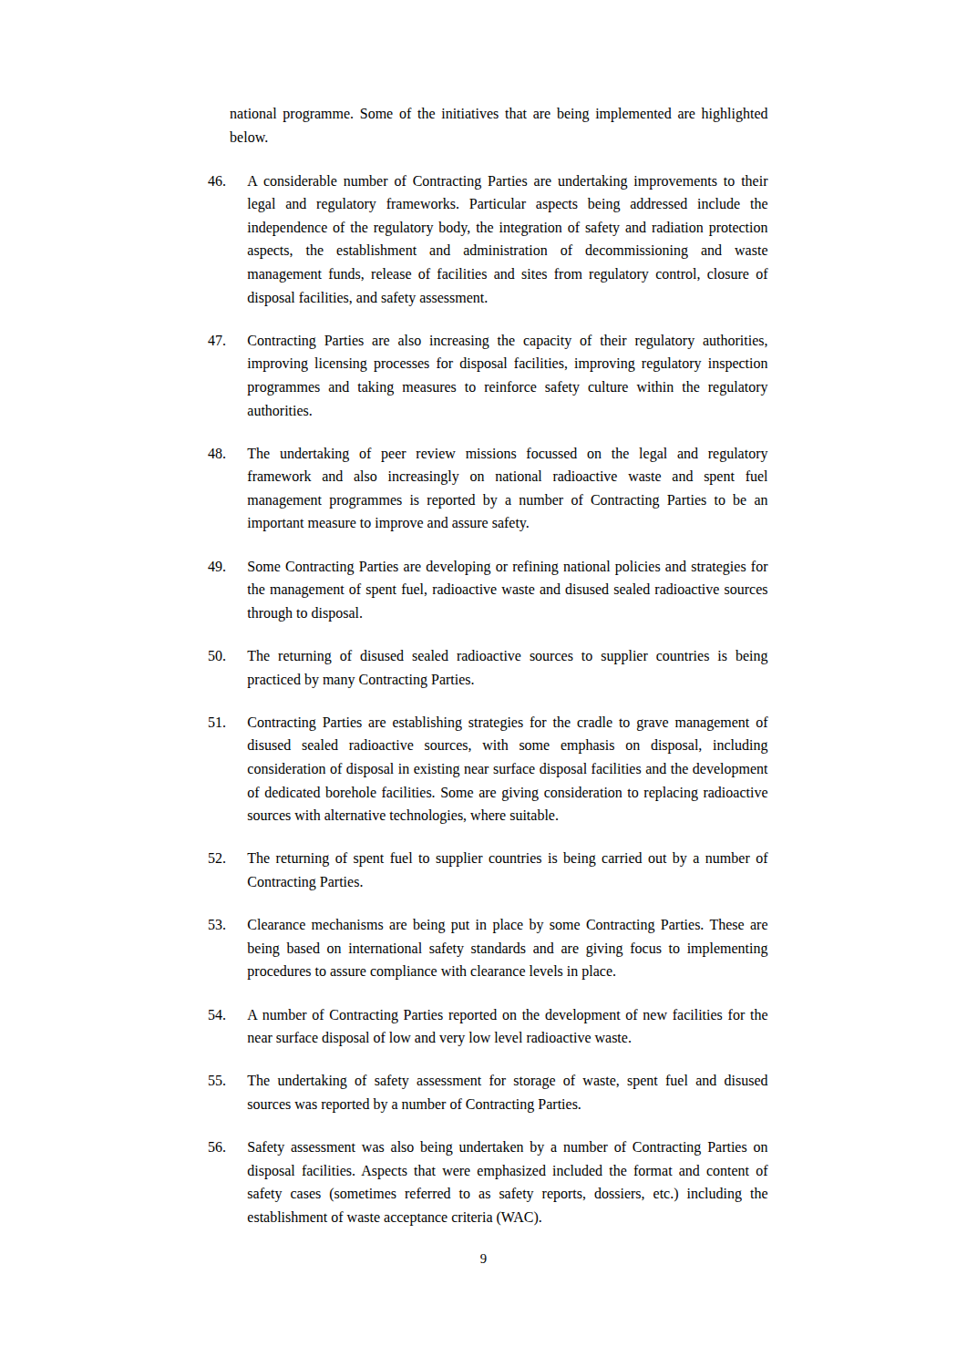national programme. Some of the initiatives that are being implemented are highlighted below.
A considerable number of Contracting Parties are undertaking improvements to their legal and regulatory frameworks. Particular aspects being addressed include the independence of the regulatory body, the integration of safety and radiation protection aspects, the establishment and administration of decommissioning and waste management funds, release of facilities and sites from regulatory control, closure of disposal facilities, and safety assessment.
Contracting Parties are also increasing the capacity of their regulatory authorities, improving licensing processes for disposal facilities, improving regulatory inspection programmes and taking measures to reinforce safety culture within the regulatory authorities.
The undertaking of peer review missions focussed on the legal and regulatory framework and also increasingly on national radioactive waste and spent fuel management programmes is reported by a number of Contracting Parties to be an important measure to improve and assure safety.
Some Contracting Parties are developing or refining national policies and strategies for the management of spent fuel, radioactive waste and disused sealed radioactive sources through to disposal.
The returning of disused sealed radioactive sources to supplier countries is being practiced by many Contracting Parties.
Contracting Parties are establishing strategies for the cradle to grave management of disused sealed radioactive sources, with some emphasis on disposal, including consideration of disposal in existing near surface disposal facilities and the development of dedicated borehole facilities. Some are giving consideration to replacing radioactive sources with alternative technologies, where suitable.
The returning of spent fuel to supplier countries is being carried out by a number of Contracting Parties.
Clearance mechanisms are being put in place by some Contracting Parties. These are being based on international safety standards and are giving focus to implementing procedures to assure compliance with clearance levels in place.
A number of Contracting Parties reported on the development of new facilities for the near surface disposal of low and very low level radioactive waste.
The undertaking of safety assessment for storage of waste, spent fuel and disused sources was reported by a number of Contracting Parties.
Safety assessment was also being undertaken by a number of Contracting Parties on disposal facilities. Aspects that were emphasized included the format and content of safety cases (sometimes referred to as safety reports, dossiers, etc.) including the establishment of waste acceptance criteria (WAC).
9